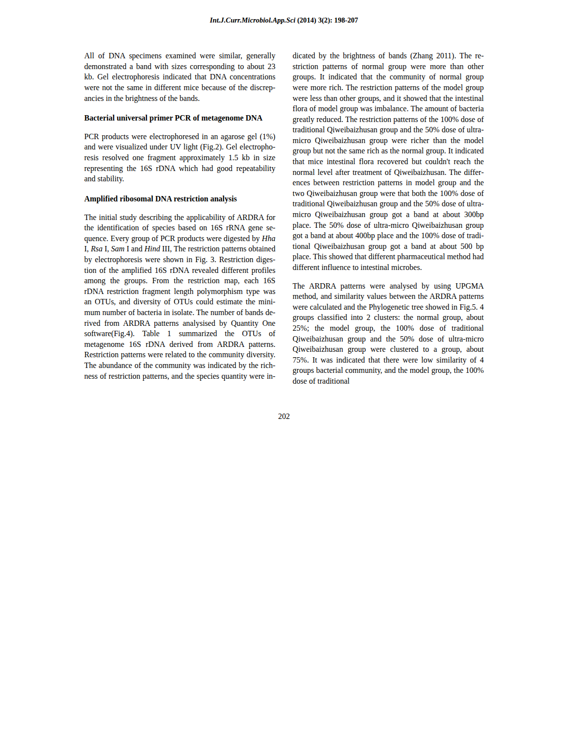Int.J.Curr.Microbiol.App.Sci (2014) 3(2): 198-207
All of DNA specimens examined were similar, generally demonstrated a band with sizes corresponding to about 23 kb. Gel electrophoresis indicated that DNA concentrations were not the same in different mice because of the discrepancies in the brightness of the bands.
Bacterial universal primer PCR of metagenome DNA
PCR products were electrophoresed in an agarose gel (1%) and were visualized under UV light (Fig.2). Gel electrophoresis resolved one fragment approximately 1.5 kb in size representing the 16S rDNA which had good repeatability and stability.
Amplified ribosomal DNA restriction analysis
The initial study describing the applicability of ARDRA for the identification of species based on 16S rRNA gene sequence. Every group of PCR products were digested by Hha I, Rsa I, Sam I and Hind III, The restriction patterns obtained by electrophoresis were shown in Fig. 3. Restriction digestion of the amplified 16S rDNA revealed different profiles among the groups. From the restriction map, each 16S rDNA restriction fragment length polymorphism type was an OTUs, and diversity of OTUs could estimate the minimum number of bacteria in isolate. The number of bands derived from ARDRA patterns analysised by Quantity One software(Fig.4). Table 1 summarized the OTUs of metagenome 16S rDNA derived from ARDRA patterns. Restriction patterns were related to the community diversity. The abundance of the community was indicated by the richness of restriction patterns, and the species quantity were indicated by the brightness of bands (Zhang 2011). The restriction patterns of normal group were more than other groups. It indicated that the community of normal group were more rich. The restriction patterns of the model group were less than other groups, and it showed that the intestinal flora of model group was imbalance. The amount of bacteria greatly reduced. The restriction patterns of the 100% dose of traditional Qiweibaizhusan group and the 50% dose of ultra-micro Qiweibaizhusan group were richer than the model group but not the same rich as the normal group. It indicated that mice intestinal flora recovered but couldn't reach the normal level after treatment of Qiweibaizhusan. The differences between restriction patterns in model group and the two Qiweibaizhusan group were that both the 100% dose of traditional Qiweibaizhusan group and the 50% dose of ultra-micro Qiweibaizhusan group got a band at about 300bp place. The 50% dose of ultra-micro Qiweibaizhusan group got a band at about 400bp place and the 100% dose of traditional Qiweibaizhusan group got a band at about 500 bp place. This showed that different pharmaceutical method had different influence to intestinal microbes.
The ARDRA patterns were analysed by using UPGMA method, and similarity values between the ARDRA patterns were calculated and the Phylogenetic tree showed in Fig.5. 4 groups classified into 2 clusters: the normal group, about 25%; the model group, the 100% dose of traditional Qiweibaizhusan group and the 50% dose of ultra-micro Qiweibaizhusan group were clustered to a group, about 75%. It was indicated that there were low similarity of 4 groups bacterial community, and the model group, the 100% dose of traditional
202